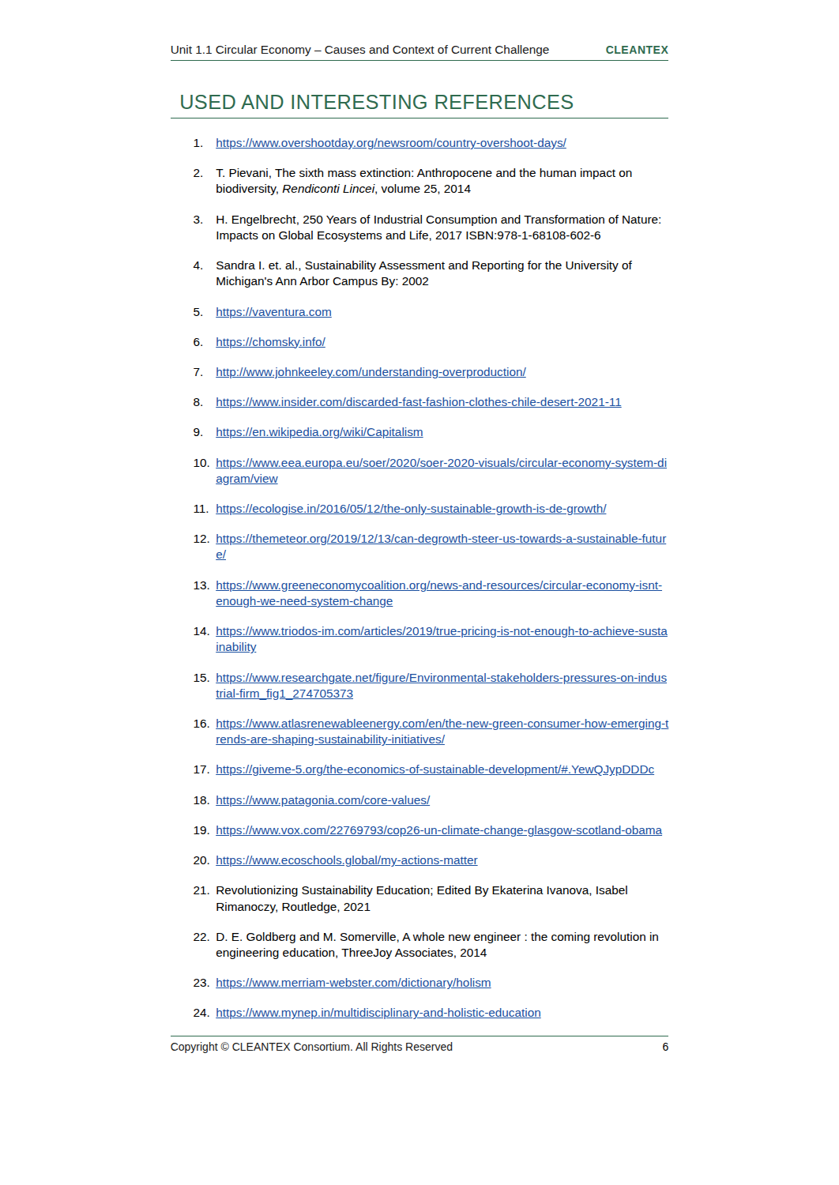Unit 1.1 Circular Economy – Causes and Context of Current Challenge
CLEANTEX
USED AND INTERESTING REFERENCES
https://www.overshootday.org/newsroom/country-overshoot-days/
T. Pievani, The sixth mass extinction: Anthropocene and the human impact on biodiversity, Rendiconti Lincei, volume 25, 2014
H. Engelbrecht, 250 Years of Industrial Consumption and Transformation of Nature: Impacts on Global Ecosystems and Life, 2017 ISBN:978-1-68108-602-6
Sandra I. et. al., Sustainability Assessment and Reporting for the University of Michigan's Ann Arbor Campus By: 2002
https://vaventura.com
https://chomsky.info/
http://www.johnkeeley.com/understanding-overproduction/
https://www.insider.com/discarded-fast-fashion-clothes-chile-desert-2021-11
https://en.wikipedia.org/wiki/Capitalism
https://www.eea.europa.eu/soer/2020/soer-2020-visuals/circular-economy-system-diagram/view
https://ecologise.in/2016/05/12/the-only-sustainable-growth-is-de-growth/
https://themeteor.org/2019/12/13/can-degrowth-steer-us-towards-a-sustainable-future/
https://www.greeneconomycoalition.org/news-and-resources/circular-economy-isnt-enough-we-need-system-change
https://www.triodos-im.com/articles/2019/true-pricing-is-not-enough-to-achieve-sustainability
https://www.researchgate.net/figure/Environmental-stakeholders-pressures-on-industrial-firm_fig1_274705373
https://www.atlasrenewableenergy.com/en/the-new-green-consumer-how-emerging-trends-are-shaping-sustainability-initiatives/
https://giveme-5.org/the-economics-of-sustainable-development/#.YewQJypDDDc
https://www.patagonia.com/core-values/
https://www.vox.com/22769793/cop26-un-climate-change-glasgow-scotland-obama
https://www.ecoschools.global/my-actions-matter
Revolutionizing Sustainability Education; Edited By Ekaterina Ivanova, Isabel Rimanoczy, Routledge, 2021
D. E. Goldberg and M. Somerville, A whole new engineer : the coming revolution in engineering education, ThreeJoy Associates, 2014
https://www.merriam-webster.com/dictionary/holism
https://www.mynep.in/multidisciplinary-and-holistic-education
Copyright © CLEANTEX Consortium. All Rights Reserved
6